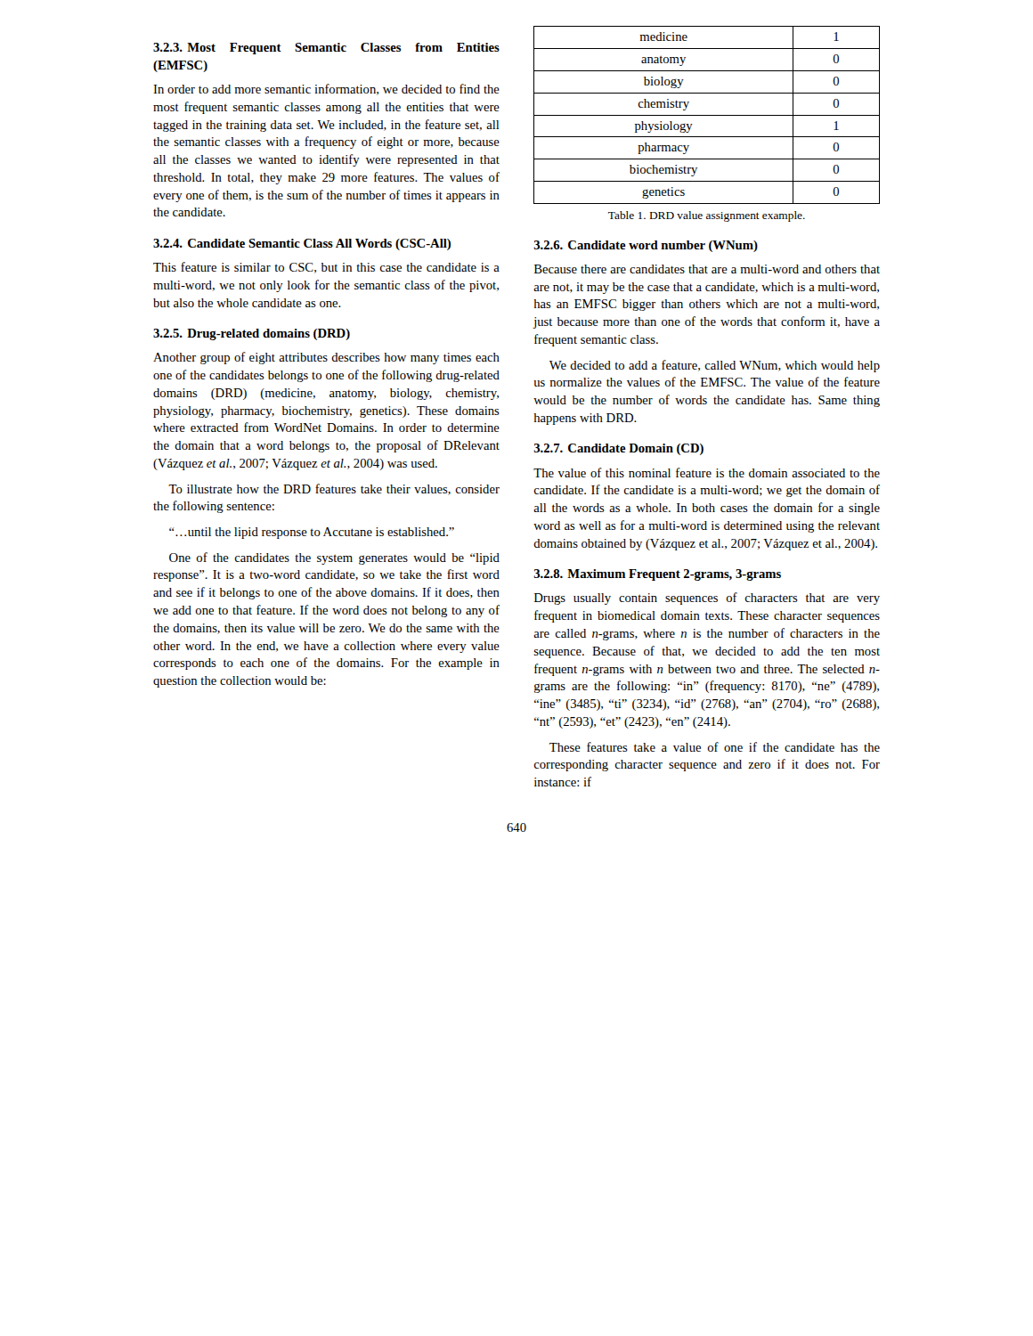3.2.3. Most Frequent Semantic Classes from Entities (EMFSC)
In order to add more semantic information, we decided to find the most frequent semantic classes among all the entities that were tagged in the training data set. We included, in the feature set, all the semantic classes with a frequency of eight or more, because all the classes we wanted to identify were represented in that threshold. In total, they make 29 more features. The values of every one of them, is the sum of the number of times it appears in the candidate.
3.2.4. Candidate Semantic Class All Words (CSC-All)
This feature is similar to CSC, but in this case the candidate is a multi-word, we not only look for the semantic class of the pivot, but also the whole candidate as one.
3.2.5. Drug-related domains (DRD)
Another group of eight attributes describes how many times each one of the candidates belongs to one of the following drug-related domains (DRD) (medicine, anatomy, biology, chemistry, physiology, pharmacy, biochemistry, genetics). These domains where extracted from WordNet Domains. In order to determine the domain that a word belongs to, the proposal of DRelevant (Vázquez et al., 2007; Vázquez et al., 2004) was used.
To illustrate how the DRD features take their values, consider the following sentence:
“…until the lipid response to Accutane is established.”
One of the candidates the system generates would be “lipid response”. It is a two-word candidate, so we take the first word and see if it belongs to one of the above domains. If it does, then we add one to that feature. If the word does not belong to any of the domains, then its value will be zero. We do the same with the other word. In the end, we have a collection where every value corresponds to each one of the domains. For the example in question the collection would be:
| medicine | 1 |
| anatomy | 0 |
| biology | 0 |
| chemistry | 0 |
| physiology | 1 |
| pharmacy | 0 |
| biochemistry | 0 |
| genetics | 0 |
Table 1. DRD value assignment example.
3.2.6. Candidate word number (WNum)
Because there are candidates that are a multi-word and others that are not, it may be the case that a candidate, which is a multi-word, has an EMFSC bigger than others which are not a multi-word, just because more than one of the words that conform it, have a frequent semantic class.
We decided to add a feature, called WNum, which would help us normalize the values of the EMFSC. The value of the feature would be the number of words the candidate has. Same thing happens with DRD.
3.2.7. Candidate Domain (CD)
The value of this nominal feature is the domain associated to the candidate. If the candidate is a multi-word; we get the domain of all the words as a whole. In both cases the domain for a single word as well as for a multi-word is determined using the relevant domains obtained by (Vázquez et al., 2007; Vázquez et al., 2004).
3.2.8. Maximum Frequent 2-grams, 3-grams
Drugs usually contain sequences of characters that are very frequent in biomedical domain texts. These character sequences are called n-grams, where n is the number of characters in the sequence. Because of that, we decided to add the ten most frequent n-grams with n between two and three. The selected n-grams are the following: “in” (frequency: 8170), “ne” (4789), “ine” (3485), “ti” (3234), “id” (2768), “an” (2704), “ro” (2688), “nt” (2593), “et” (2423), “en” (2414).
These features take a value of one if the candidate has the corresponding character sequence and zero if it does not. For instance: if
640